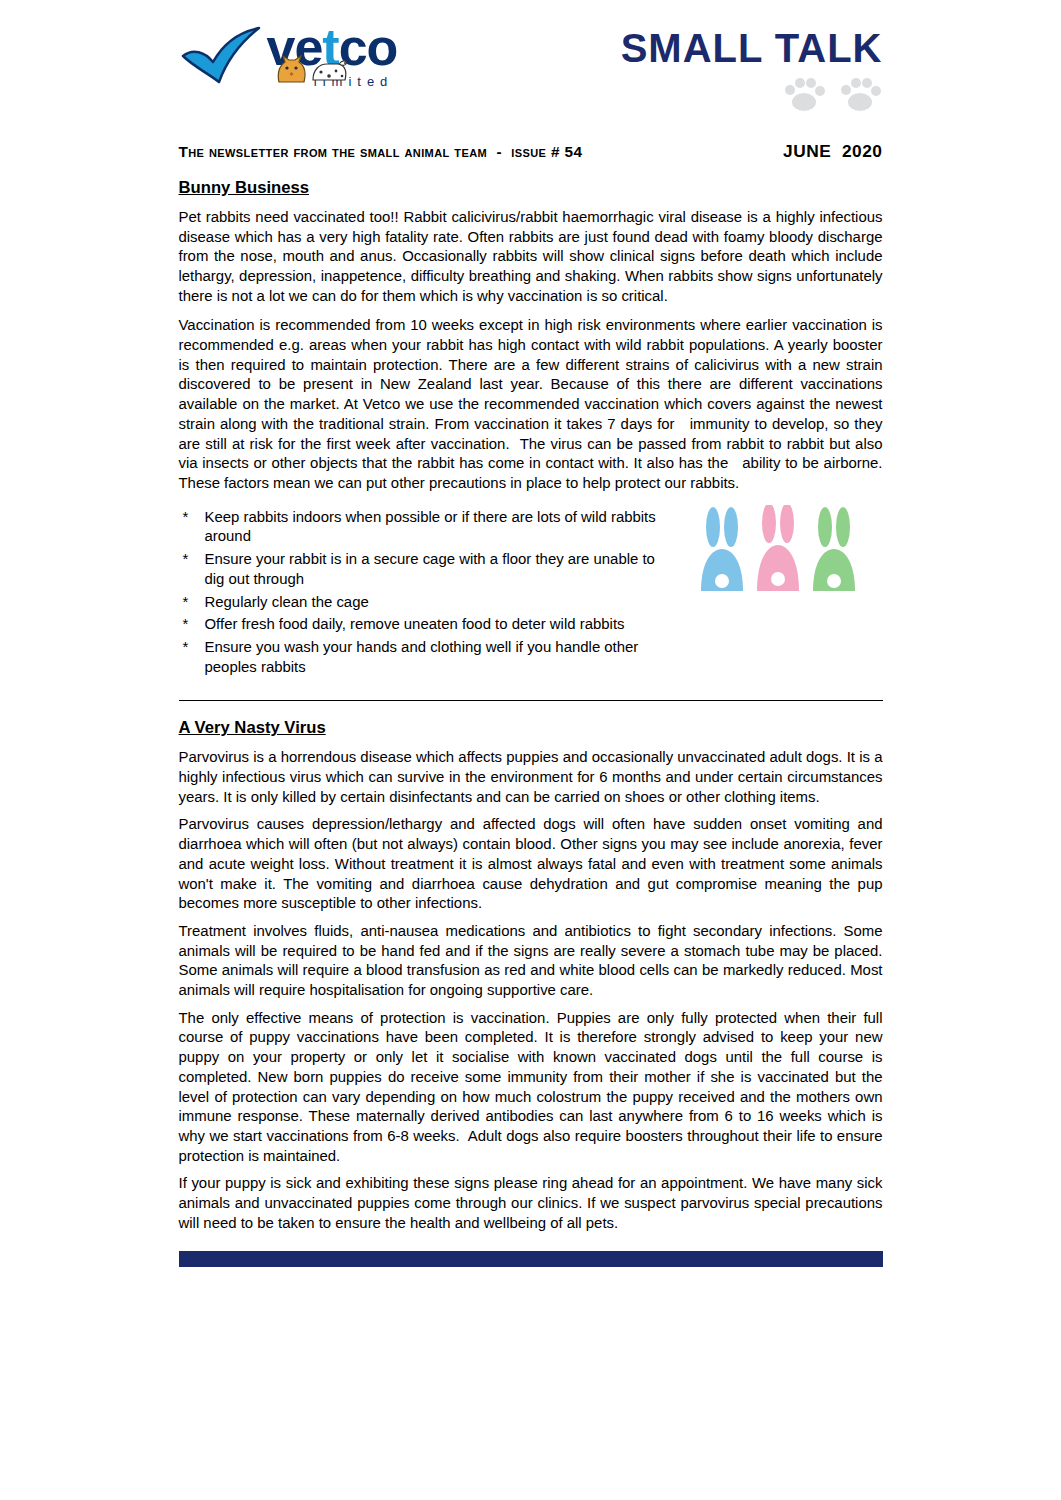vetco
limited
SMALL TALK
The newsletter from the small animal team - issue # 54
JUNE 2020
Bunny Business
Pet rabbits need vaccinated too!! Rabbit calicivirus/rabbit haemorrhagic viral disease is a highly infectious disease which has a very high fatality rate. Often rabbits are just found dead with foamy bloody discharge from the nose, mouth and anus. Occasionally rabbits will show clinical signs before death which include lethargy, depression, inappetence, difficulty breathing and shaking. When rabbits show signs unfortunately there is not a lot we can do for them which is why vaccination is so critical.
Vaccination is recommended from 10 weeks except in high risk environments where earlier vaccination is recommended e.g. areas when your rabbit has high contact with wild rabbit populations. A yearly booster is then required to maintain protection. There are a few different strains of calicivirus with a new strain discovered to be present in New Zealand last year. Because of this there are different vaccinations available on the market. At Vetco we use the recommended vaccination which covers against the newest strain along with the traditional strain. From vaccination it takes 7 days for immunity to develop, so they are still at risk for the first week after vaccination. The virus can be passed from rabbit to rabbit but also via insects or other objects that the rabbit has come in contact with. It also has the ability to be airborne. These factors mean we can put other precautions in place to help protect our rabbits.
Keep rabbits indoors when possible or if there are lots of wild rabbits around
Ensure your rabbit is in a secure cage with a floor they are unable to dig out through
Regularly clean the cage
Offer fresh food daily, remove uneaten food to deter wild rabbits
Ensure you wash your hands and clothing well if you handle other peoples rabbits
A Very Nasty Virus
Parvovirus is a horrendous disease which affects puppies and occasionally unvaccinated adult dogs. It is a highly infectious virus which can survive in the environment for 6 months and under certain circumstances years. It is only killed by certain disinfectants and can be carried on shoes or other clothing items.
Parvovirus causes depression/lethargy and affected dogs will often have sudden onset vomiting and diarrhoea which will often (but not always) contain blood. Other signs you may see include anorexia, fever and acute weight loss. Without treatment it is almost always fatal and even with treatment some animals won't make it. The vomiting and diarrhoea cause dehydration and gut compromise meaning the pup becomes more susceptible to other infections.
Treatment involves fluids, anti-nausea medications and antibiotics to fight secondary infections. Some animals will be required to be hand fed and if the signs are really severe a stomach tube may be placed. Some animals will require a blood transfusion as red and white blood cells can be markedly reduced. Most animals will require hospitalisation for ongoing supportive care.
The only effective means of protection is vaccination. Puppies are only fully protected when their full course of puppy vaccinations have been completed. It is therefore strongly advised to keep your new puppy on your property or only let it socialise with known vaccinated dogs until the full course is completed. New born puppies do receive some immunity from their mother if she is vaccinated but the level of protection can vary depending on how much colostrum the puppy received and the mothers own immune response. These maternally derived antibodies can last anywhere from 6 to 16 weeks which is why we start vaccinations from 6-8 weeks. Adult dogs also require boosters throughout their life to ensure protection is maintained.
If your puppy is sick and exhibiting these signs please ring ahead for an appointment. We have many sick animals and unvaccinated puppies come through our clinics. If we suspect parvovirus special precautions will need to be taken to ensure the health and wellbeing of all pets.